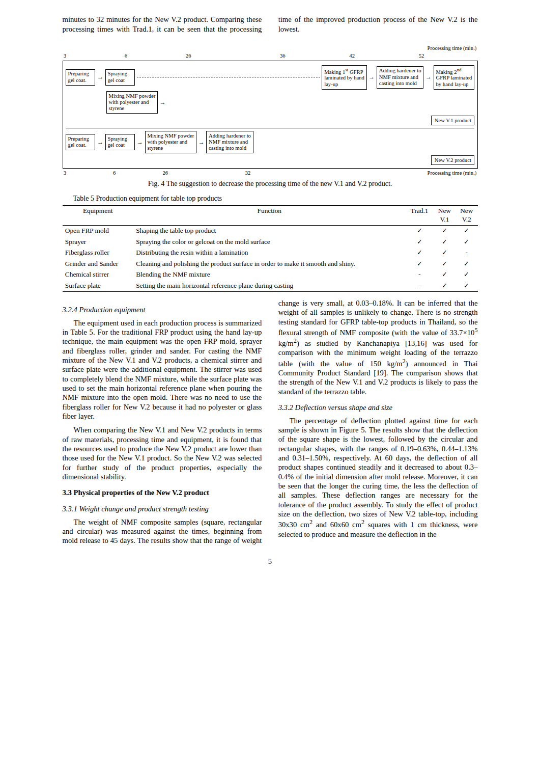minutes to 32 minutes for the New V.2 product. Comparing these processing times with Trad.1, it can be seen that the processing time of the improved production process of the New V.2 is the lowest.
Processing time (min.)
3 6 26 36 42 52
Preparing
gel coat.
→
Spraying
gel coat
Making 1st GFRP
laminated by hand
lay-up
→
Adding hardener to
NMF mixture and
casting into mold
→
Making 2nd
GFRP laminated
by hand lay-up
Mixing NMF powder
with polyester and
styrene
→
New V.1 product
Preparing
gel coat.
→
Spraying
gel coat
→
Mixing NMF powder
with polyester and
styrene
→
Adding hardener to
NMF mixture and
casting into mold
New V.2 product
3 6 26 32 Processing time (min.)
Fig. 4 The suggestion to decrease the processing time of the new V.1 and V.2 product.
Table 5 Production equipment for table top products
| Equipment | Function | Trad.1 | New V.1 | New V.2 |
| --- | --- | --- | --- | --- |
| Open FRP mold | Shaping the table top product | ✓ | ✓ | ✓ |
| Sprayer | Spraying the color or gelcoat on the mold surface | ✓ | ✓ | ✓ |
| Fiberglass roller | Distributing the resin within a lamination | ✓ | ✓ | - |
| Grinder and Sander | Cleaning and polishing the product surface in order to make it smooth and shiny. | ✓ | ✓ | ✓ |
| Chemical stirrer | Blending the NMF mixture | - | ✓ | ✓ |
| Surface plate | Setting the main horizontal reference plane during casting | - | ✓ | ✓ |
3.2.4 Production equipment
The equipment used in each production process is summarized in Table 5. For the traditional FRP product using the hand lay-up technique, the main equipment was the open FRP mold, sprayer and fiberglass roller, grinder and sander. For casting the NMF mixture of the New V.1 and V.2 products, a chemical stirrer and surface plate were the additional equipment. The stirrer was used to completely blend the NMF mixture, while the surface plate was used to set the main horizontal reference plane when pouring the NMF mixture into the open mold. There was no need to use the fiberglass roller for New V.2 because it had no polyester or glass fiber layer.
When comparing the New V.1 and New V.2 products in terms of raw materials, processing time and equipment, it is found that the resources used to produce the New V.2 product are lower than those used for the New V.1 product. So the New V.2 was selected for further study of the product properties, especially the dimensional stability.
3.3 Physical properties of the New V.2 product
3.3.1 Weight change and product strength testing
The weight of NMF composite samples (square, rectangular and circular) was measured against the times, beginning from mold release to 45 days. The results show that the range of weight change is very small, at 0.03–0.18%. It can be inferred that the weight of all samples is unlikely to change. There is no strength testing standard for GFRP table-top products in Thailand, so the flexural strength of NMF composite (with the value of 33.7×105 kg/m2) as studied by Kanchanapiya [13,16] was used for comparison with the minimum weight loading of the terrazzo table (with the value of 150 kg/m2) announced in Thai Community Product Standard [19]. The comparison shows that the strength of the New V.1 and V.2 products is likely to pass the standard of the terrazzo table.
3.3.2 Deflection versus shape and size
The percentage of deflection plotted against time for each sample is shown in Figure 5. The results show that the deflection of the square shape is the lowest, followed by the circular and rectangular shapes, with the ranges of 0.19–0.63%, 0.44–1.13% and 0.31–1.50%, respectively. At 60 days, the deflection of all product shapes continued steadily and it decreased to about 0.3–0.4% of the initial dimension after mold release. Moreover, it can be seen that the longer the curing time, the less the deflection of all samples. These deflection ranges are necessary for the tolerance of the product assembly. To study the effect of product size on the deflection, two sizes of New V.2 table-top, including 30x30 cm2 and 60x60 cm2 squares with 1 cm thickness, were selected to produce and measure the deflection in the
5